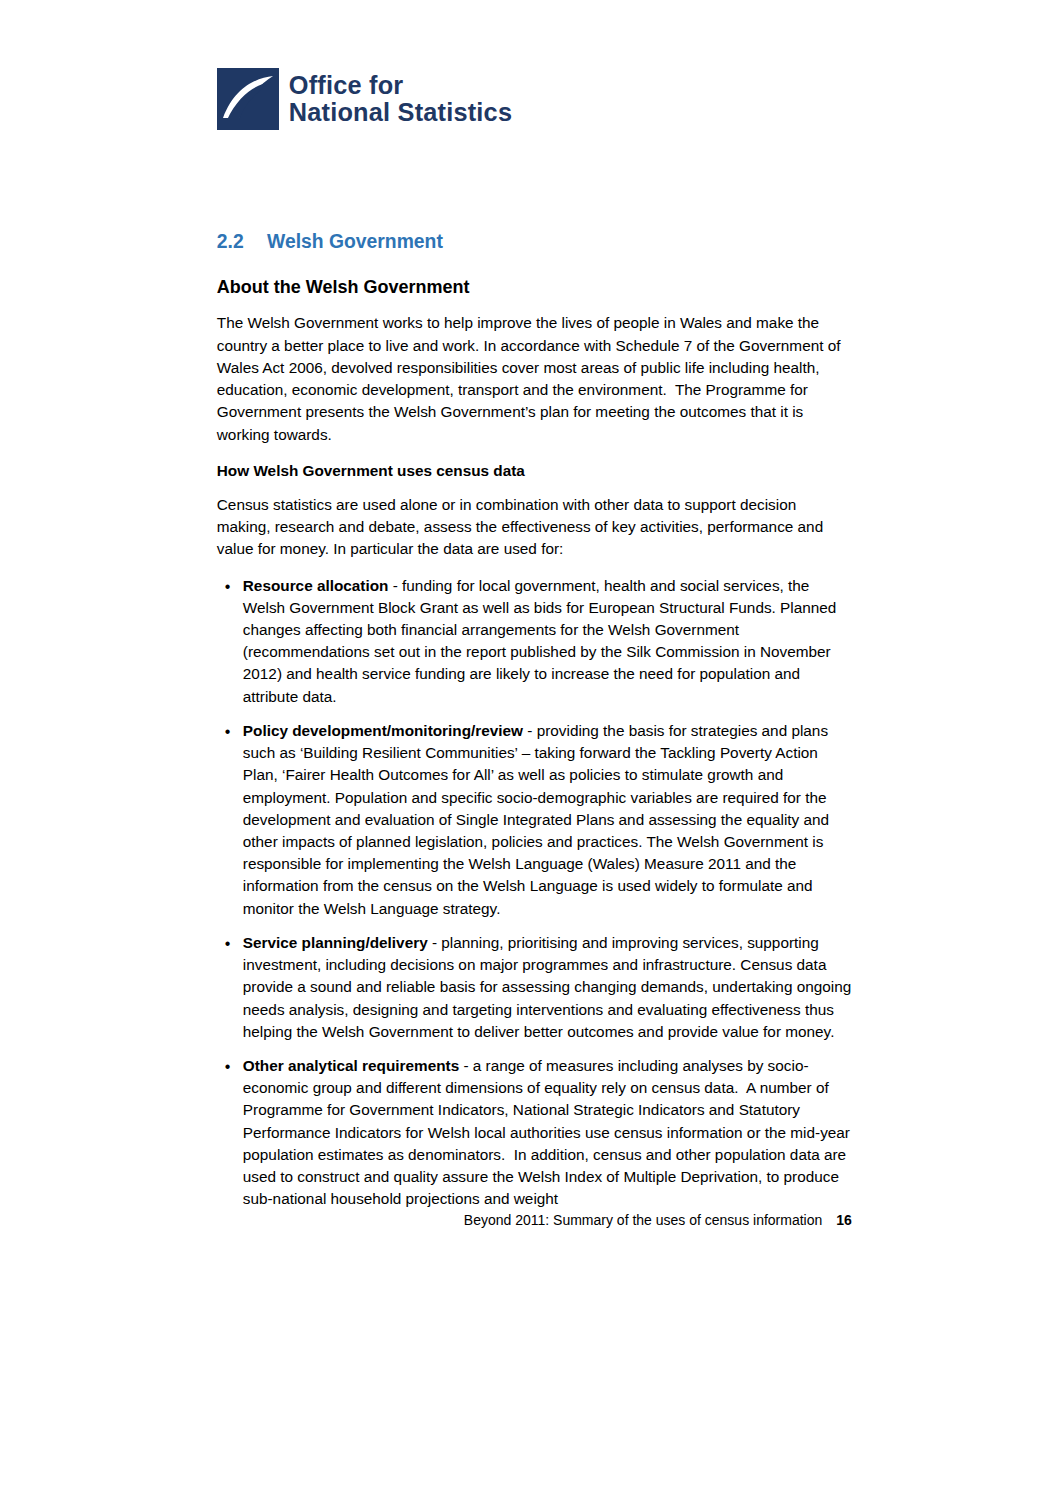Office forNational Statistics
2.2 Welsh Government
About the Welsh Government
The Welsh Government works to help improve the lives of people in Wales and make the country a better place to live and work. In accordance with Schedule 7 of the Government of Wales Act 2006, devolved responsibilities cover most areas of public life including health, education, economic development, transport and the environment. The Programme for Government presents the Welsh Government’s plan for meeting the outcomes that it is working towards.
How Welsh Government uses census data
Census statistics are used alone or in combination with other data to support decision making, research and debate, assess the effectiveness of key activities, performance and value for money. In particular the data are used for:
Resource allocation - funding for local government, health and social services, the Welsh Government Block Grant as well as bids for European Structural Funds. Planned changes affecting both financial arrangements for the Welsh Government (recommendations set out in the report published by the Silk Commission in November 2012) and health service funding are likely to increase the need for population and attribute data.
Policy development/monitoring/review - providing the basis for strategies and plans such as ‘Building Resilient Communities’ – taking forward the Tackling Poverty Action Plan, ‘Fairer Health Outcomes for All’ as well as policies to stimulate growth and employment. Population and specific socio-demographic variables are required for the development and evaluation of Single Integrated Plans and assessing the equality and other impacts of planned legislation, policies and practices. The Welsh Government is responsible for implementing the Welsh Language (Wales) Measure 2011 and the information from the census on the Welsh Language is used widely to formulate and monitor the Welsh Language strategy.
Service planning/delivery - planning, prioritising and improving services, supporting investment, including decisions on major programmes and infrastructure. Census data provide a sound and reliable basis for assessing changing demands, undertaking ongoing needs analysis, designing and targeting interventions and evaluating effectiveness thus helping the Welsh Government to deliver better outcomes and provide value for money.
Other analytical requirements - a range of measures including analyses by socio-economic group and different dimensions of equality rely on census data. A number of Programme for Government Indicators, National Strategic Indicators and Statutory Performance Indicators for Welsh local authorities use census information or the mid-year population estimates as denominators. In addition, census and other population data are used to construct and quality assure the Welsh Index of Multiple Deprivation, to produce sub-national household projections and weight
Beyond 2011: Summary of the uses of census information 16